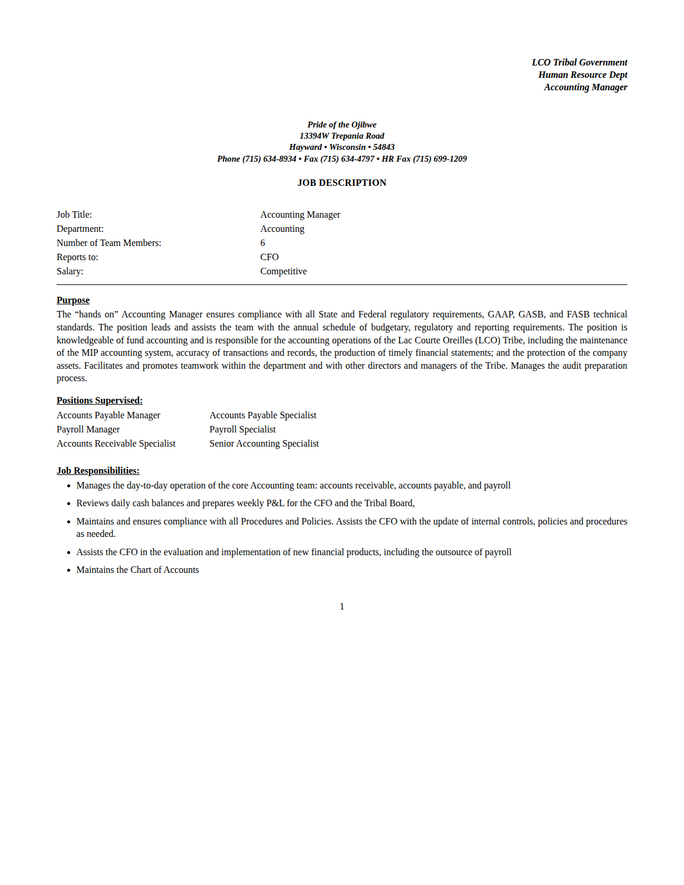LCO Tribal Government
Human Resource Dept
Accounting Manager
Pride of the Ojibwe
13394W Trepania Road
Hayward • Wisconsin • 54843
Phone (715) 634-8934 • Fax (715) 634-4797 • HR Fax (715) 699-1209
JOB DESCRIPTION
| Job Title: | Accounting Manager |
| Department: | Accounting |
| Number of Team Members: | 6 |
| Reports to: | CFO |
| Salary: | Competitive |
Purpose
The “hands on” Accounting Manager ensures compliance with all State and Federal regulatory requirements, GAAP, GASB, and FASB technical standards. The position leads and assists the team with the annual schedule of budgetary, regulatory and reporting requirements. The position is knowledgeable of fund accounting and is responsible for the accounting operations of the Lac Courte Oreilles (LCO) Tribe, including the maintenance of the MIP accounting system, accuracy of transactions and records, the production of timely financial statements; and the protection of the company assets. Facilitates and promotes teamwork within the department and with other directors and managers of the Tribe. Manages the audit preparation process.
Positions Supervised:
| Accounts Payable Manager | Accounts Payable Specialist |
| Payroll Manager | Payroll Specialist |
| Accounts Receivable Specialist | Senior Accounting Specialist |
Job Responsibilities:
Manages the day-to-day operation of the core Accounting team: accounts receivable, accounts payable, and payroll
Reviews daily cash balances and prepares weekly P&L for the CFO and the Tribal Board,
Maintains and ensures compliance with all Procedures and Policies. Assists the CFO with the update of internal controls, policies and procedures as needed.
Assists the CFO in the evaluation and implementation of new financial products, including the outsource of payroll
Maintains the Chart of Accounts
1